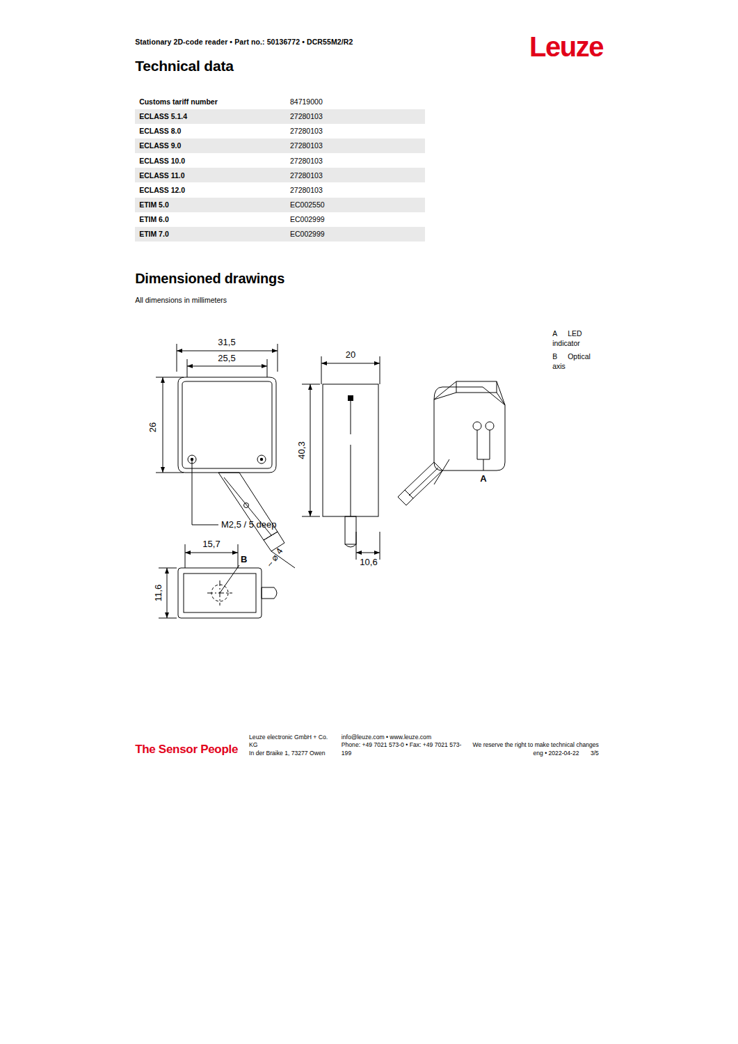Stationary 2D-code reader • Part no.: 50136772 • DCR55M2/R2
Technical data
Leuze
| Customs tariff number | 84719000 |
| ECLASS 5.1.4 | 27280103 |
| ECLASS 8.0 | 27280103 |
| ECLASS 9.0 | 27280103 |
| ECLASS 10.0 | 27280103 |
| ECLASS 11.0 | 27280103 |
| ECLASS 12.0 | 27280103 |
| ETIM 5.0 | EC002550 |
| ETIM 6.0 | EC002999 |
| ETIM 7.0 | EC002999 |
Dimensioned drawings
All dimensions in millimeters
ALED indicator
BOptical axis
31,5 25,5 26 M2,5 / 5 deep ~ ⌀ 4 20 40,3 10,6 A 15,7 B 11,6
The Sensor People
Leuze electronic GmbH + Co. KG In der Braike 1, 73277 Owen
info@leuze.com • www.leuze.com Phone: +49 7021 573-0 • Fax: +49 7021 573-199
We reserve the right to make technical changes eng • 2022-04-22 3/5